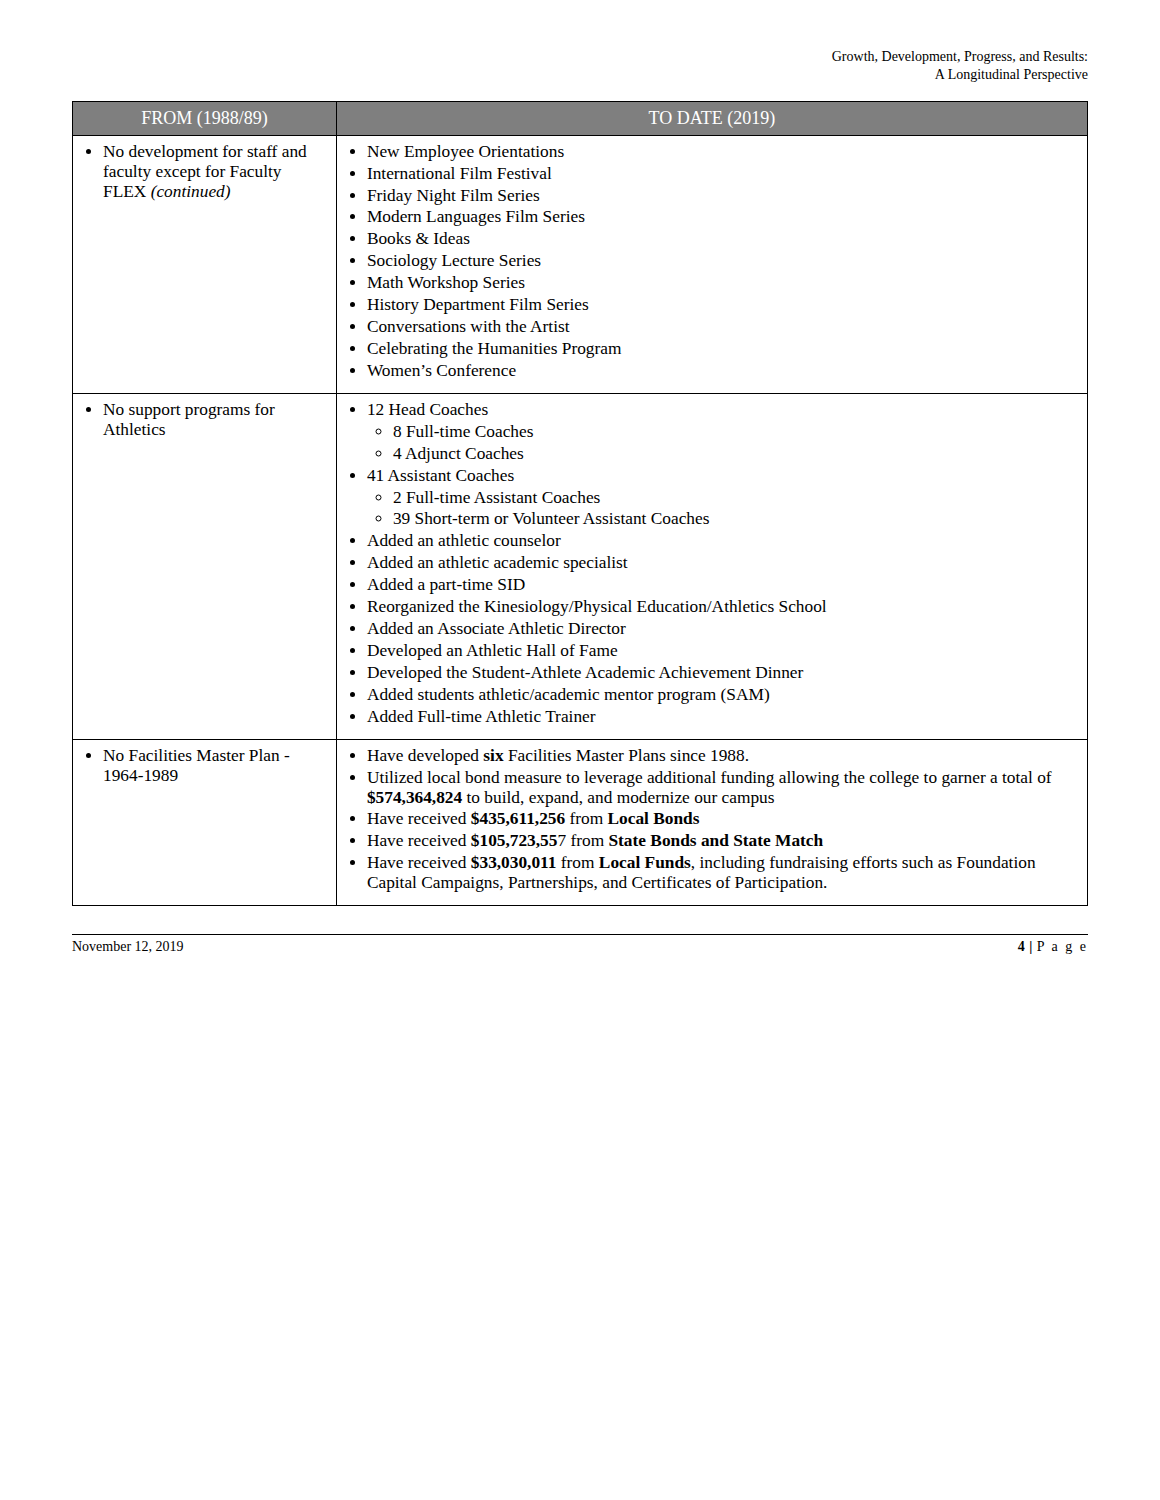Growth, Development, Progress, and Results:
A Longitudinal Perspective
| FROM (1988/89) | TO DATE (2019) |
| --- | --- |
| No development for staff and faculty except for Faculty FLEX (continued) | New Employee Orientations International Film Festival Friday Night Film Series Modern Languages Film Series Books & Ideas Sociology Lecture Series Math Workshop Series History Department Film Series Conversations with the Artist Celebrating the Humanities Program Women’s Conference |
| No support programs for Athletics | 12 Head Coaches 8 Full-time Coaches 4 Adjunct Coaches 41 Assistant Coaches 2 Full-time Assistant Coaches 39 Short-term or Volunteer Assistant Coaches Added an athletic counselor Added an athletic academic specialist Added a part-time SID Reorganized the Kinesiology/Physical Education/Athletics School Added an Associate Athletic Director Developed an Athletic Hall of Fame Developed the Student-Athlete Academic Achievement Dinner Added students athletic/academic mentor program (SAM) Added Full-time Athletic Trainer |
| No Facilities Master Plan - 1964-1989 | Have developed six Facilities Master Plans since 1988. Utilized local bond measure to leverage additional funding allowing the college to garner a total of $574,364,824 to build, expand, and modernize our campus Have received $435,611,256 from Local Bonds Have received $105,723,55 7 from State Bonds and State Match Have received $33,030,011 from Local Funds , including fundraising efforts such as Foundation Capital Campaigns, Partnerships, and Certificates of Participation. |
November 12, 2019 4 | P a g e